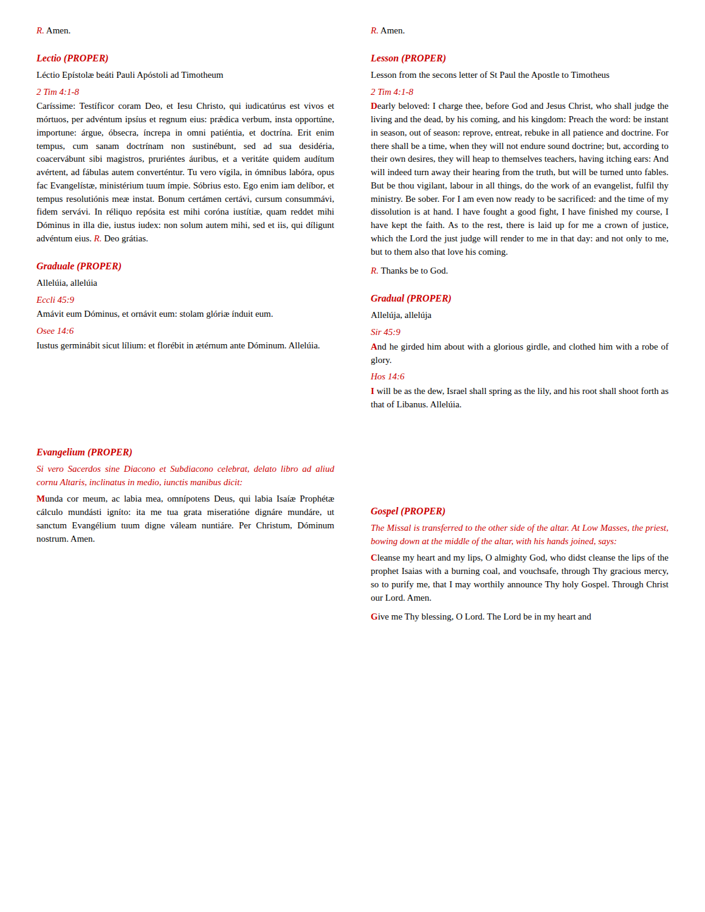R. Amen.
Lectio (PROPER)
Léctio Epístolæ beáti Pauli Apóstoli ad Timotheum
2 Tim 4:1-8
Caríssime: Testíficor coram Deo, et Iesu Christo, qui iudicatúrus est vivos et mórtuos, per advéntum ipsíus et regnum eius: prǽdica verbum, insta opportúne, importune: árgue, óbsecra, íncrepa in omni patiéntia, et doctrína. Erit enim tempus, cum sanam doctrínam non sustinébunt, sed ad sua desidéria, coacervábunt sibi magistros, pruriéntes áuribus, et a veritáte quidem audítum avértent, ad fábulas autem converténtur. Tu vero vígila, in ómnibus labóra, opus fac Evangelístæ, ministérium tuum ímpie. Sóbrius esto. Ego enim iam delíbor, et tempus resolutiónis meæ instat. Bonum certámen certávi, cursum consummávi, fidem servávi. In réliquo repósita est mihi coróna iustítiæ, quam reddet mihi Dóminus in illa die, iustus iudex: non solum autem mihi, sed et iis, qui díligunt advéntum eius. R. Deo grátias.
Graduale (PROPER)
Allelúia, allelúia
Eccli 45:9
Amávit eum Dóminus, et ornávit eum: stolam glóriæ índuit eum.
Osee 14:6
Iustus germinábit sicut lílium: et florébit in ætérnum ante Dóminum. Allelúia.
Evangelium (PROPER)
Si vero Sacerdos sine Diacono et Subdiacono celebrat, delato libro ad aliud cornu Altaris, inclinatus in medio, iunctis manibus dicit:
Munda cor meum, ac labia mea, omnípotens Deus, qui labia Isaíæ Prophétæ cálculo mundásti igníto: ita me tua grata miseratióne dignáre mundáre, ut sanctum Evangélium tuum digne váleam nuntiáre. Per Christum, Dóminum nostrum. Amen.
R. Amen.
Lesson (PROPER)
Lesson from the secons letter of St Paul the Apostle to Timotheus
2 Tim 4:1-8
Dearly beloved: I charge thee, before God and Jesus Christ, who shall judge the living and the dead, by his coming, and his kingdom: Preach the word: be instant in season, out of season: reprove, entreat, rebuke in all patience and doctrine. For there shall be a time, when they will not endure sound doctrine; but, according to their own desires, they will heap to themselves teachers, having itching ears: And will indeed turn away their hearing from the truth, but will be turned unto fables. But be thou vigilant, labour in all things, do the work of an evangelist, fulfil thy ministry. Be sober. For I am even now ready to be sacrificed: and the time of my dissolution is at hand. I have fought a good fight, I have finished my course, I have kept the faith. As to the rest, there is laid up for me a crown of justice, which the Lord the just judge will render to me in that day: and not only to me, but to them also that love his coming.
R. Thanks be to God.
Gradual (PROPER)
Allelúja, allelúja
Sir 45:9
And he girded him about with a glorious girdle, and clothed him with a robe of glory.
Hos 14:6
I will be as the dew, Israel shall spring as the lily, and his root shall shoot forth as that of Libanus. Allelúia.
Gospel (PROPER)
The Missal is transferred to the other side of the altar. At Low Masses, the priest, bowing down at the middle of the altar, with his hands joined, says:
Cleanse my heart and my lips, O almighty God, who didst cleanse the lips of the prophet Isaias with a burning coal, and vouchsafe, through Thy gracious mercy, so to purify me, that I may worthily announce Thy holy Gospel. Through Christ our Lord. Amen.
Give me Thy blessing, O Lord. The Lord be in my heart and